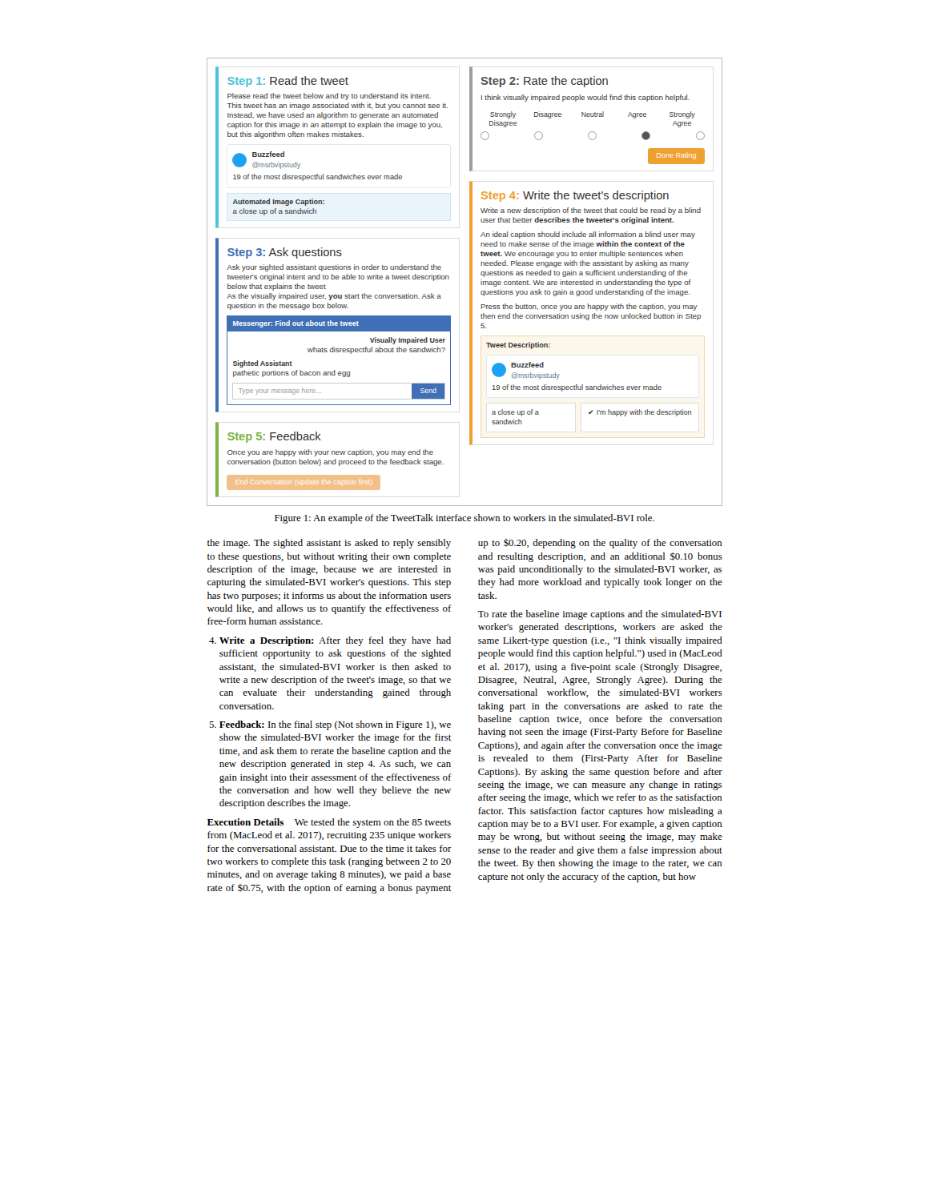Step 1: Read the tweet
Please read the tweet below and try to understand its intent.
This tweet has an image associated with it, but you cannot see it. Instead, we have used an algorithm to generate an automated caption for this image in an attempt to explain the image to you, but this algorithm often makes mistakes.
Buzzfeed
@msrbvipstudy
19 of the most disrespectful sandwiches ever made
Automated Image Caption:
a close up of a sandwich
Step 3: Ask questions
Ask your sighted assistant questions in order to understand the tweeter's original intent and to be able to write a tweet description below that explains the tweet
As the visually impaired user, you start the conversation. Ask a question in the message box below.
Messenger: Find out about the tweet
Visually Impaired User
whats disrespectful about the sandwich?
Sighted Assistant
pathetic portions of bacon and egg
Type your message here...
Send
Step 5: Feedback
Once you are happy with your new caption, you may end the conversation (button below) and proceed to the feedback stage.
End Conversation (update the caption first)
Step 2: Rate the caption
I think visually impaired people would find this caption helpful.
Strongly
Disagree
Disagree
Neutral
Agree
Strongly
Agree
Done Rating
Step 4: Write the tweet's description
Write a new description of the tweet that could be read by a blind user that better describes the tweeter's original intent.
An ideal caption should include all information a blind user may need to make sense of the image within the context of the tweet. We encourage you to enter multiple sentences when needed. Please engage with the assistant by asking as many questions as needed to gain a sufficient understanding of the image content. We are interested in understanding the type of questions you ask to gain a good understanding of the image.
Press the button, once you are happy with the caption, you may then end the conversation using the now unlocked button in Step 5.
Tweet Description:
Buzzfeed
@msrbvipstudy
19 of the most disrespectful sandwiches ever made
a close up of a sandwich
✔ I'm happy with the description
Figure 1: An example of the TweetTalk interface shown to workers in the simulated-BVI role.
the image. The sighted assistant is asked to reply sensibly to these questions, but without writing their own complete description of the image, because we are interested in capturing the simulated-BVI worker's questions. This step has two purposes; it informs us about the information users would like, and allows us to quantify the effectiveness of free-form human assistance.
Write a Description: After they feel they have had sufficient opportunity to ask questions of the sighted assistant, the simulated-BVI worker is then asked to write a new description of the tweet's image, so that we can evaluate their understanding gained through conversation.
Feedback: In the final step (Not shown in Figure 1), we show the simulated-BVI worker the image for the first time, and ask them to rerate the baseline caption and the new description generated in step 4. As such, we can gain insight into their assessment of the effectiveness of the conversation and how well they believe the new description describes the image.
Execution Details We tested the system on the 85 tweets from (MacLeod et al. 2017), recruiting 235 unique workers for the conversational assistant. Due to the time it takes for two workers to complete this task (ranging between 2 to 20 minutes, and on average taking 8 minutes), we paid a base rate of $0.75, with the option of earning a bonus payment up to $0.20, depending on the quality of the conversation and resulting description, and an additional $0.10 bonus was paid unconditionally to the simulated-BVI worker, as they had more workload and typically took longer on the task.
To rate the baseline image captions and the simulated-BVI worker's generated descriptions, workers are asked the same Likert-type question (i.e., "I think visually impaired people would find this caption helpful.") used in (MacLeod et al. 2017), using a five-point scale (Strongly Disagree, Disagree, Neutral, Agree, Strongly Agree). During the conversational workflow, the simulated-BVI workers taking part in the conversations are asked to rate the baseline caption twice, once before the conversation having not seen the image (First-Party Before for Baseline Captions), and again after the conversation once the image is revealed to them (First-Party After for Baseline Captions). By asking the same question before and after seeing the image, we can measure any change in ratings after seeing the image, which we refer to as the satisfaction factor. This satisfaction factor captures how misleading a caption may be to a BVI user. For example, a given caption may be wrong, but without seeing the image, may make sense to the reader and give them a false impression about the tweet. By then showing the image to the rater, we can capture not only the accuracy of the caption, but how